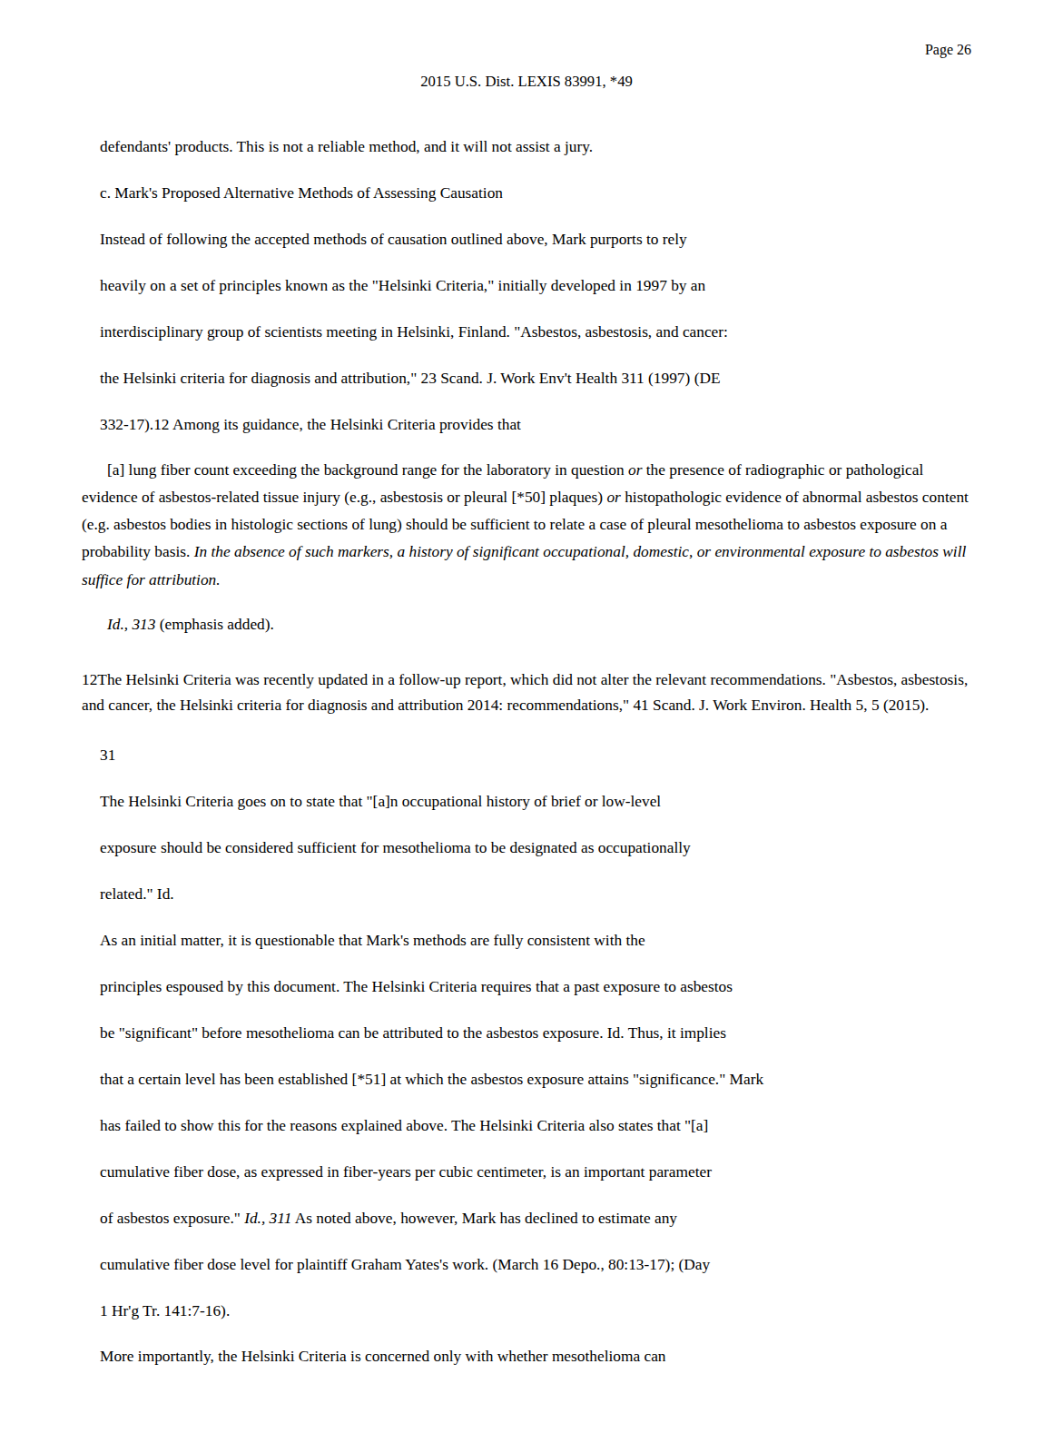Page 26
2015 U.S. Dist. LEXIS 83991, *49
defendants' products. This is not a reliable method, and it will not assist a jury.
c. Mark's Proposed Alternative Methods of Assessing Causation
Instead of following the accepted methods of causation outlined above, Mark purports to rely
heavily on a set of principles known as the "Helsinki Criteria," initially developed in 1997 by an
interdisciplinary group of scientists meeting in Helsinki, Finland. "Asbestos, asbestosis, and cancer:
the Helsinki criteria for diagnosis and attribution," 23 Scand. J. Work Env't Health 311 (1997) (DE
332-17).12 Among its guidance, the Helsinki Criteria provides that
[a] lung fiber count exceeding the background range for the laboratory in question or the presence of radiographic or pathological evidence of asbestos-related tissue injury (e.g., asbestosis or pleural [*50] plaques) or histopathologic evidence of abnormal asbestos content (e.g. asbestos bodies in histologic sections of lung) should be sufficient to relate a case of pleural mesothelioma to asbestos exposure on a probability basis. In the absence of such markers, a history of significant occupational, domestic, or environmental exposure to asbestos will suffice for attribution.
Id., 313 (emphasis added).
12 The Helsinki Criteria was recently updated in a follow-up report, which did not alter the relevant recommendations. "Asbestos, asbestosis, and cancer, the Helsinki criteria for diagnosis and attribution 2014: recommendations," 41 Scand. J. Work Environ. Health 5, 5 (2015).
31
The Helsinki Criteria goes on to state that "[a]n occupational history of brief or low-level
exposure should be considered sufficient for mesothelioma to be designated as occupationally
related." Id.
As an initial matter, it is questionable that Mark's methods are fully consistent with the
principles espoused by this document. The Helsinki Criteria requires that a past exposure to asbestos
be "significant" before mesothelioma can be attributed to the asbestos exposure. Id. Thus, it implies
that a certain level has been established [*51] at which the asbestos exposure attains "significance." Mark
has failed to show this for the reasons explained above. The Helsinki Criteria also states that "[a]
cumulative fiber dose, as expressed in fiber-years per cubic centimeter, is an important parameter
of asbestos exposure." Id., 311 As noted above, however, Mark has declined to estimate any
cumulative fiber dose level for plaintiff Graham Yates's work. (March 16 Depo., 80:13-17); (Day
1 Hr'g Tr. 141:7-16).
More importantly, the Helsinki Criteria is concerned only with whether mesothelioma can